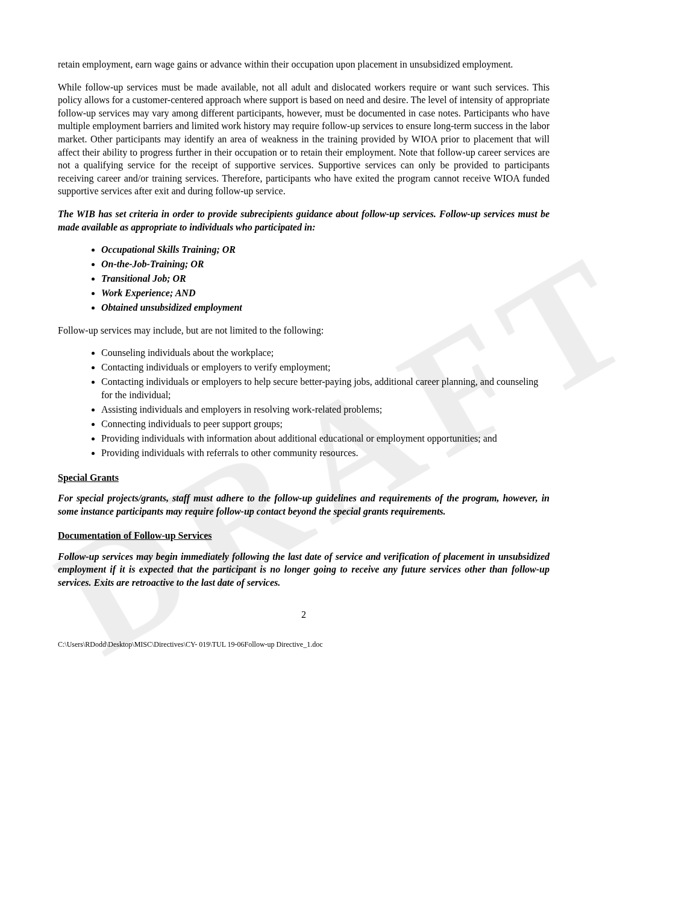DRAFT
retain employment, earn wage gains or advance within their occupation upon placement in unsubsidized employment.
While follow-up services must be made available, not all adult and dislocated workers require or want such services. This policy allows for a customer-centered approach where support is based on need and desire. The level of intensity of appropriate follow-up services may vary among different participants, however, must be documented in case notes. Participants who have multiple employment barriers and limited work history may require follow-up services to ensure long-term success in the labor market. Other participants may identify an area of weakness in the training provided by WIOA prior to placement that will affect their ability to progress further in their occupation or to retain their employment. Note that follow-up career services are not a qualifying service for the receipt of supportive services. Supportive services can only be provided to participants receiving career and/or training services. Therefore, participants who have exited the program cannot receive WIOA funded supportive services after exit and during follow-up service.
The WIB has set criteria in order to provide subrecipients guidance about follow-up services. Follow-up services must be made available as appropriate to individuals who participated in:
Occupational Skills Training; OR
On-the-Job-Training; OR
Transitional Job; OR
Work Experience; AND
Obtained unsubsidized employment
Follow-up services may include, but are not limited to the following:
Counseling individuals about the workplace;
Contacting individuals or employers to verify employment;
Contacting individuals or employers to help secure better-paying jobs, additional career planning, and counseling for the individual;
Assisting individuals and employers in resolving work-related problems;
Connecting individuals to peer support groups;
Providing individuals with information about additional educational or employment opportunities; and
Providing individuals with referrals to other community resources.
Special Grants
For special projects/grants, staff must adhere to the follow-up guidelines and requirements of the program, however, in some instance participants may require follow-up contact beyond the special grants requirements.
Documentation of Follow-up Services
Follow-up services may begin immediately following the last date of service and verification of placement in unsubsidized employment if it is expected that the participant is no longer going to receive any future services other than follow-up services. Exits are retroactive to the last date of services.
2
C:\Users\RDodd\Desktop\MISC\Directives\CY- 019\TUL 19-06Follow-up Directive_1.doc